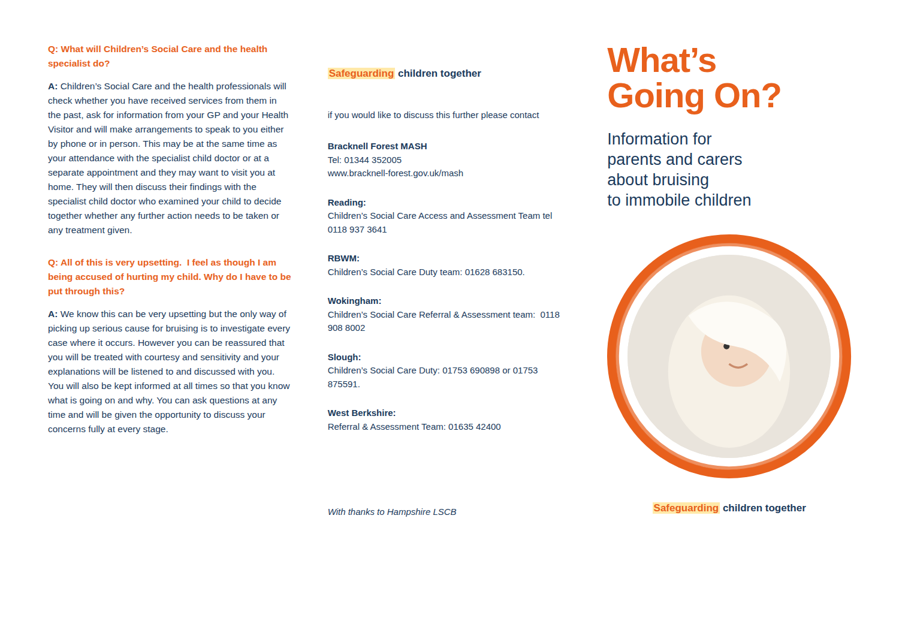Q: What will Children’s Social Care and the health specialist do?
A: Children’s Social Care and the health professionals will check whether you have received services from them in the past, ask for information from your GP and your Health Visitor and will make arrangements to speak to you either by phone or in person. This may be at the same time as your attendance with the specialist child doctor or at a separate appointment and they may want to visit you at home. They will then discuss their findings with the specialist child doctor who examined your child to decide together whether any further action needs to be taken or any treatment given.
Q: All of this is very upsetting. I feel as though I am being accused of hurting my child. Why do I have to be put through this?
A: We know this can be very upsetting but the only way of picking up serious cause for bruising is to investigate every case where it occurs. However you can be reassured that you will be treated with courtesy and sensitivity and your explanations will be listened to and discussed with you. You will also be kept informed at all times so that you know what is going on and why. You can ask questions at any time and will be given the opportunity to discuss your concerns fully at every stage.
Safeguarding children together
if you would like to discuss this further please contact
Bracknell Forest MASH
Tel: 01344 352005
www.bracknell-forest.gov.uk/mash
Reading:
Children’s Social Care Access and Assessment Team tel 0118 937 3641
RBWM:
Children’s Social Care Duty team: 01628 683150.
Wokingham:
Children’s Social Care Referral & Assessment team: 0118 908 8002
Slough:
Children’s Social Care Duty: 01753 690898 or 01753 875591.
West Berkshire:
Referral & Assessment Team: 01635 42400
With thanks to Hampshire LSCB
What’s
Going On?
Information for
parents and carers
about bruising
to immobile children
Safeguarding children together